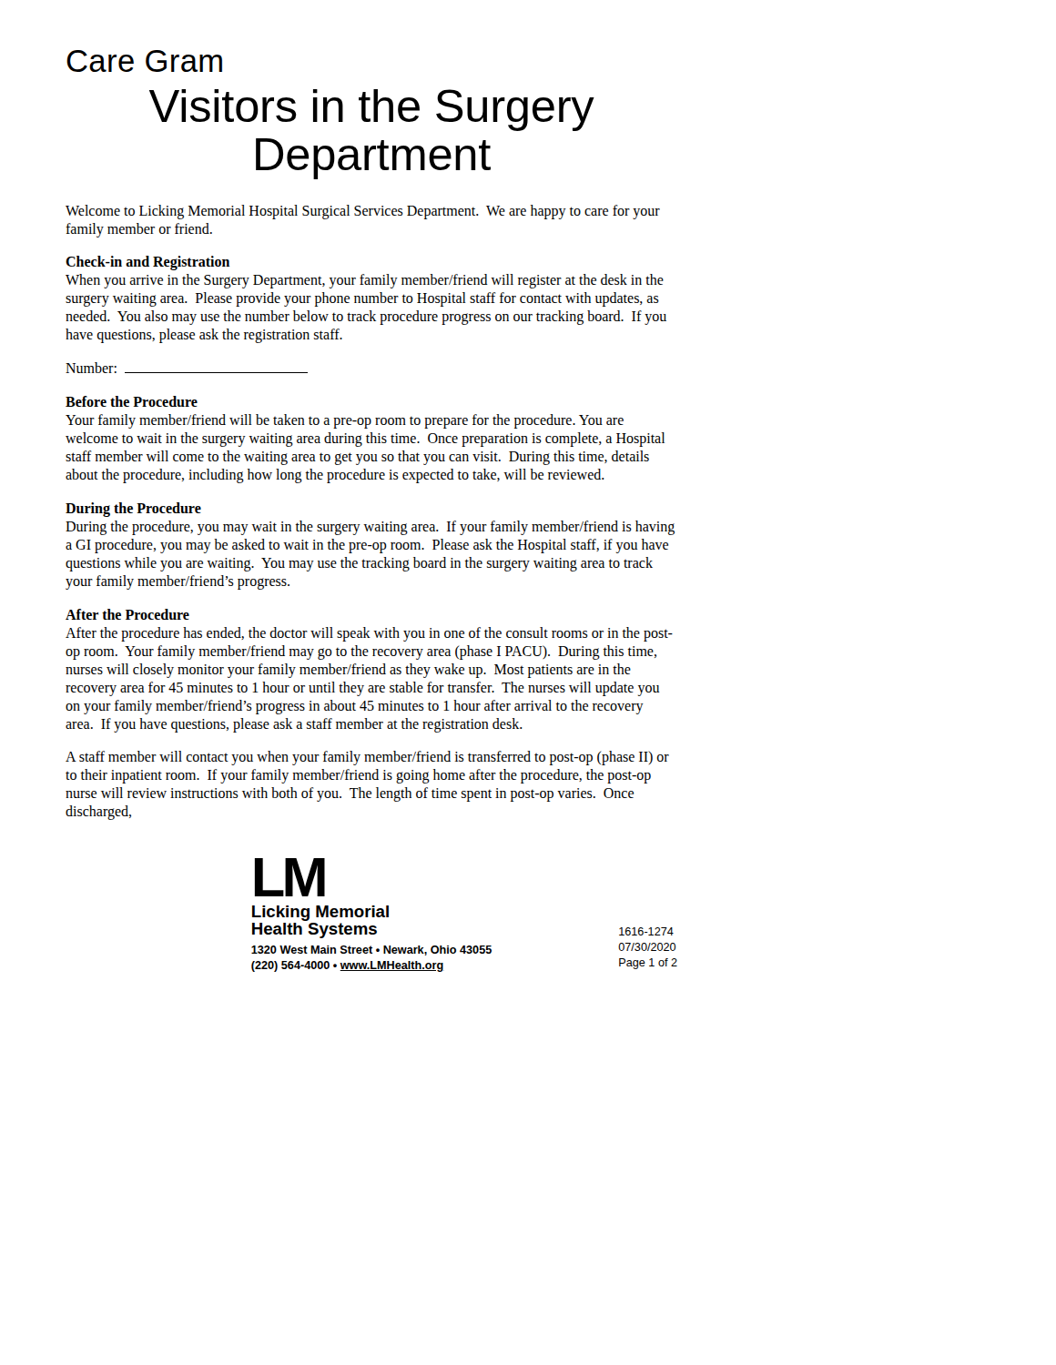Care Gram
Visitors in the Surgery Department
Welcome to Licking Memorial Hospital Surgical Services Department. We are happy to care for your family member or friend.
Check-in and Registration
When you arrive in the Surgery Department, your family member/friend will register at the desk in the surgery waiting area. Please provide your phone number to Hospital staff for contact with updates, as needed. You also may use the number below to track procedure progress on our tracking board. If you have questions, please ask the registration staff.
Number:
Before the Procedure
Your family member/friend will be taken to a pre-op room to prepare for the procedure. You are welcome to wait in the surgery waiting area during this time. Once preparation is complete, a Hospital staff member will come to the waiting area to get you so that you can visit. During this time, details about the procedure, including how long the procedure is expected to take, will be reviewed.
During the Procedure
During the procedure, you may wait in the surgery waiting area. If your family member/friend is having a GI procedure, you may be asked to wait in the pre-op room. Please ask the Hospital staff, if you have questions while you are waiting. You may use the tracking board in the surgery waiting area to track your family member/friend’s progress.
After the Procedure
After the procedure has ended, the doctor will speak with you in one of the consult rooms or in the post-op room. Your family member/friend may go to the recovery area (phase I PACU). During this time, nurses will closely monitor your family member/friend as they wake up. Most patients are in the recovery area for 45 minutes to 1 hour or until they are stable for transfer. The nurses will update you on your family member/friend’s progress in about 45 minutes to 1 hour after arrival to the recovery area. If you have questions, please ask a staff member at the registration desk.
A staff member will contact you when your family member/friend is transferred to post-op (phase II) or to their inpatient room. If your family member/friend is going home after the procedure, the post-op nurse will review instructions with both of you. The length of time spent in post-op varies. Once discharged,
LM
Licking Memorial
Health Systems
1320 West Main Street • Newark, Ohio 43055
(220) 564-4000 • www.LMHealth.org
1616-1274
07/30/2020
Page 1 of 2